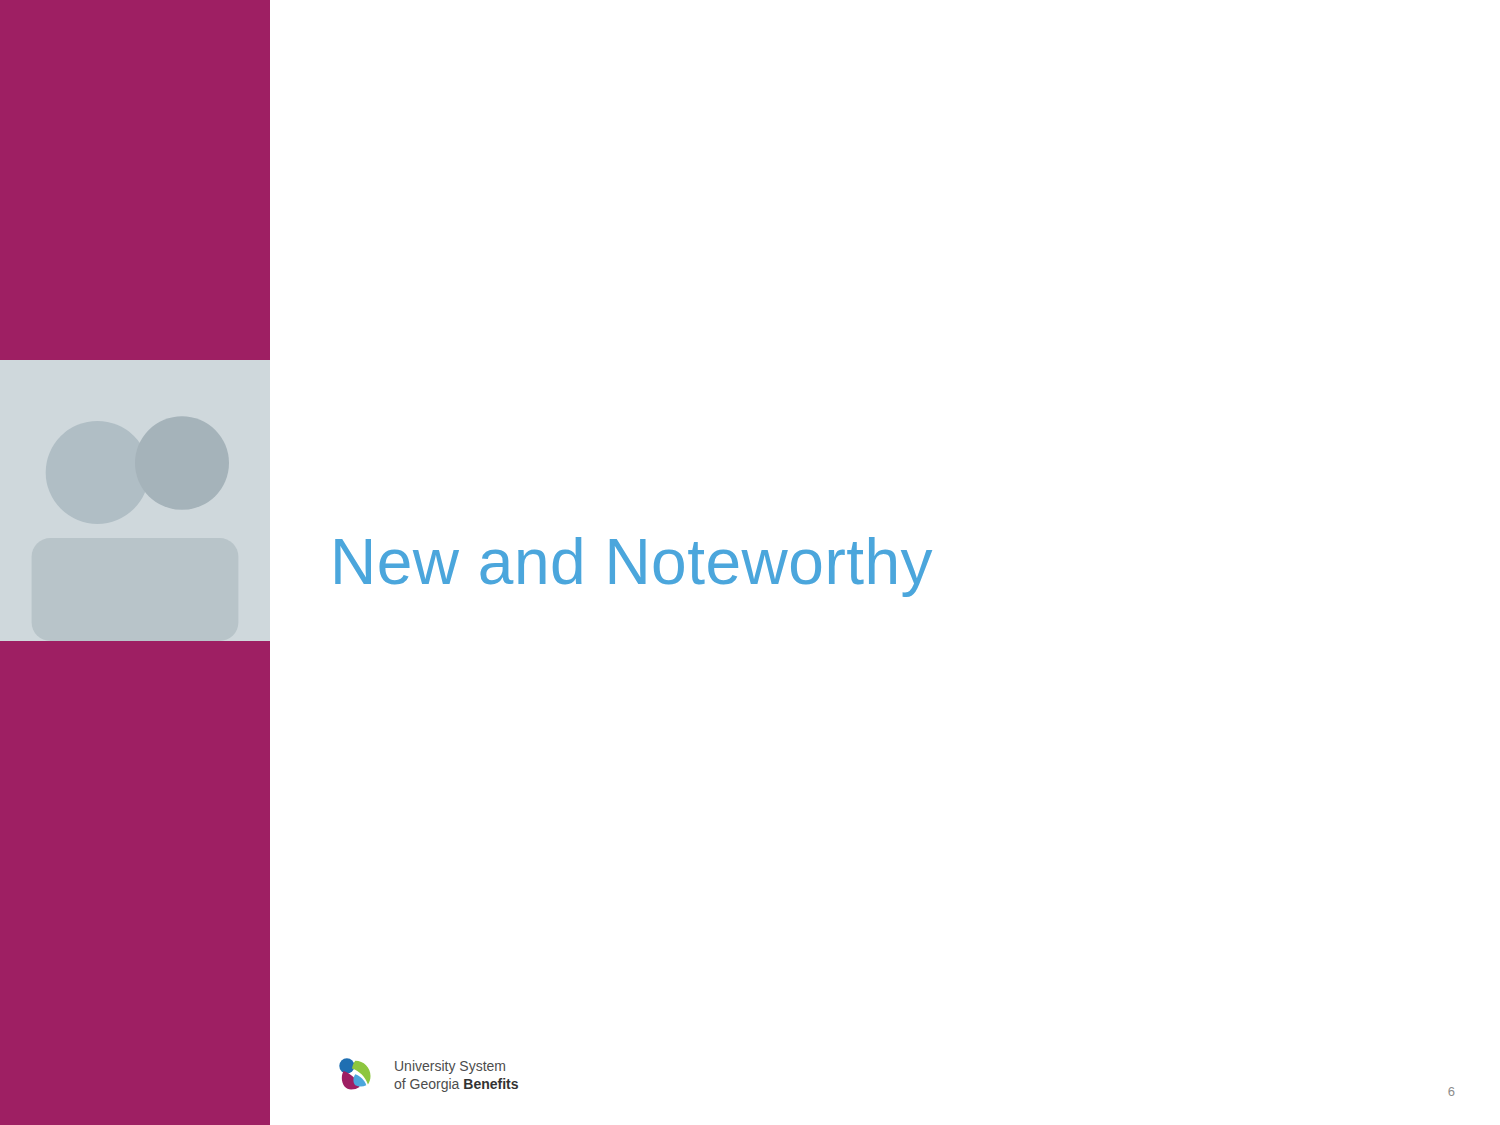New and Noteworthy
University System
of Georgia Benefits
6